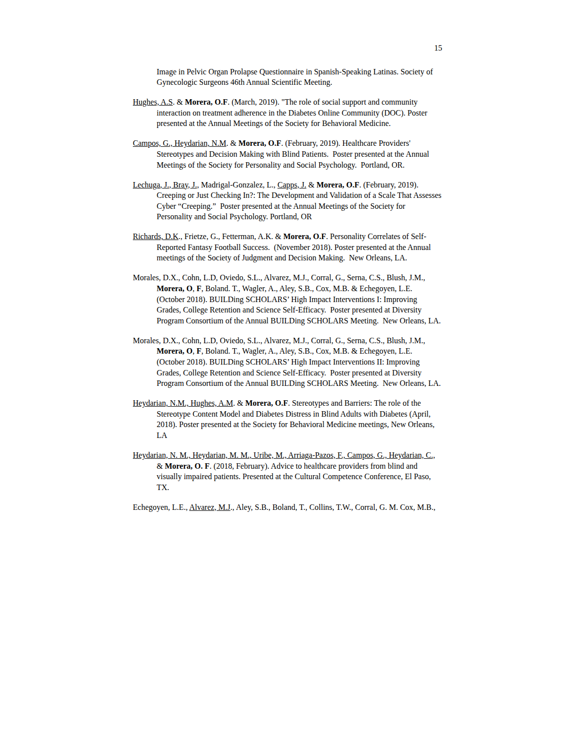15
Image in Pelvic Organ Prolapse Questionnaire in Spanish-Speaking Latinas. Society of Gynecologic Surgeons 46th Annual Scientific Meeting.
Hughes, A.S. & Morera, O.F. (March, 2019). "The role of social support and community interaction on treatment adherence in the Diabetes Online Community (DOC). Poster presented at the Annual Meetings of the Society for Behavioral Medicine.
Campos, G., Heydarian, N.M. & Morera, O.F. (February, 2019). Healthcare Providers' Stereotypes and Decision Making with Blind Patients. Poster presented at the Annual Meetings of the Society for Personality and Social Psychology. Portland, OR.
Lechuga, J., Bray, J., Madrigal-Gonzalez, L., Capps, J. & Morera, O.F. (February, 2019). Creeping or Just Checking In?: The Development and Validation of a Scale That Assesses Cyber “Creeping.” Poster presented at the Annual Meetings of the Society for Personality and Social Psychology. Portland, OR
Richards, D.K., Frietze, G., Fetterman, A.K. & Morera, O.F. Personality Correlates of Self-Reported Fantasy Football Success. (November 2018). Poster presented at the Annual meetings of the Society of Judgment and Decision Making. New Orleans, LA.
Morales, D.X., Cohn, L.D, Oviedo, S.L., Alvarez, M.J., Corral, G., Serna, C.S., Blush, J.M., Morera, O, F, Boland. T., Wagler, A., Aley, S.B., Cox, M.B. & Echegoyen, L.E. (October 2018). BUILDing SCHOLARS’ High Impact Interventions I: Improving Grades, College Retention and Science Self-Efficacy. Poster presented at Diversity Program Consortium of the Annual BUILDing SCHOLARS Meeting. New Orleans, LA.
Morales, D.X., Cohn, L.D, Oviedo, S.L., Alvarez, M.J., Corral, G., Serna, C.S., Blush, J.M., Morera, O, F, Boland. T., Wagler, A., Aley, S.B., Cox, M.B. & Echegoyen, L.E. (October 2018). BUILDing SCHOLARS’ High Impact Interventions II: Improving Grades, College Retention and Science Self-Efficacy. Poster presented at Diversity Program Consortium of the Annual BUILDing SCHOLARS Meeting. New Orleans, LA.
Heydarian, N.M., Hughes, A.M. & Morera, O.F. Stereotypes and Barriers: The role of the Stereotype Content Model and Diabetes Distress in Blind Adults with Diabetes (April, 2018). Poster presented at the Society for Behavioral Medicine meetings, New Orleans, LA
Heydarian, N. M., Heydarian, M. M., Uribe, M., Arriaga-Pazos, F., Campos, G., Heydarian, C., & Morera, O. F. (2018, February). Advice to healthcare providers from blind and visually impaired patients. Presented at the Cultural Competence Conference, El Paso, TX.
Echegoyen, L.E., Alvarez, M.J., Aley, S.B., Boland, T., Collins, T.W., Corral, G. M. Cox, M.B.,